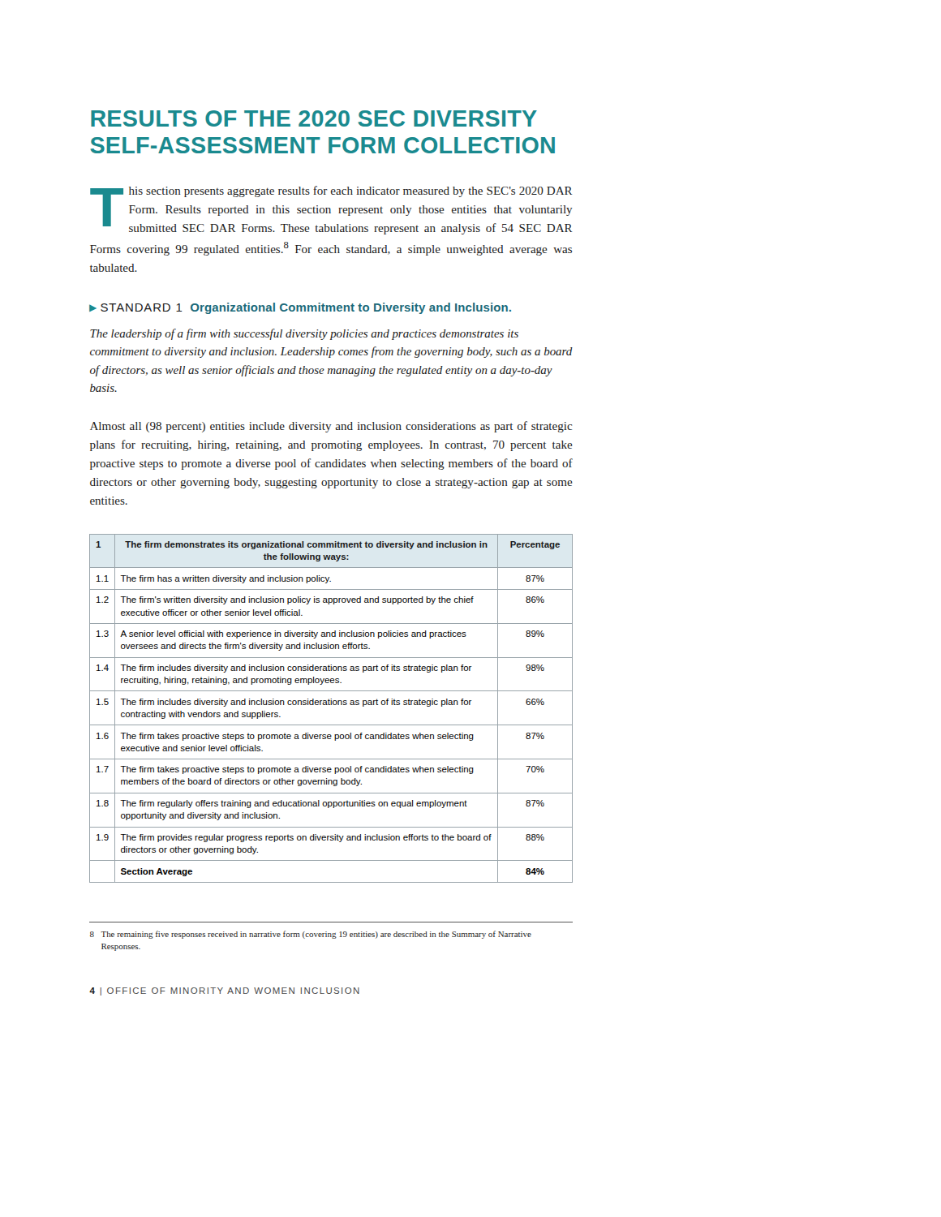Results of the 2020 SEC Diversity
Self-Assessment Form Collection
This section presents aggregate results for each indicator measured by the SEC's 2020 DAR Form. Results reported in this section represent only those entities that voluntarily submitted SEC DAR Forms. These tabulations represent an analysis of 54 SEC DAR Forms covering 99 regulated entities.8 For each standard, a simple unweighted average was tabulated.
▶STANDARD 1 Organizational Commitment to Diversity and Inclusion.
The leadership of a firm with successful diversity policies and practices demonstrates its commitment to diversity and inclusion. Leadership comes from the governing body, such as a board of directors, as well as senior officials and those managing the regulated entity on a day-to-day basis.
Almost all (98 percent) entities include diversity and inclusion considerations as part of strategic plans for recruiting, hiring, retaining, and promoting employees. In contrast, 70 percent take proactive steps to promote a diverse pool of candidates when selecting members of the board of directors or other governing body, suggesting opportunity to close a strategy-action gap at some entities.
| 1 | The firm demonstrates its organizational commitment to diversity and inclusion in the following ways: | Percentage |
| --- | --- | --- |
| 1.1 | The firm has a written diversity and inclusion policy. | 87% |
| 1.2 | The firm's written diversity and inclusion policy is approved and supported by the chief executive officer or other senior level official. | 86% |
| 1.3 | A senior level official with experience in diversity and inclusion policies and practices oversees and directs the firm's diversity and inclusion efforts. | 89% |
| 1.4 | The firm includes diversity and inclusion considerations as part of its strategic plan for recruiting, hiring, retaining, and promoting employees. | 98% |
| 1.5 | The firm includes diversity and inclusion considerations as part of its strategic plan for contracting with vendors and suppliers. | 66% |
| 1.6 | The firm takes proactive steps to promote a diverse pool of candidates when selecting executive and senior level officials. | 87% |
| 1.7 | The firm takes proactive steps to promote a diverse pool of candidates when selecting members of the board of directors or other governing body. | 70% |
| 1.8 | The firm regularly offers training and educational opportunities on equal employment opportunity and diversity and inclusion. | 87% |
| 1.9 | The firm provides regular progress reports on diversity and inclusion efforts to the board of directors or other governing body. | 88% |
| | Section Average | 84% |
8 The remaining five responses received in narrative form (covering 19 entities) are described in the Summary of Narrative Responses.
4 | OFFICE OF MINORITY AND WOMEN INCLUSION